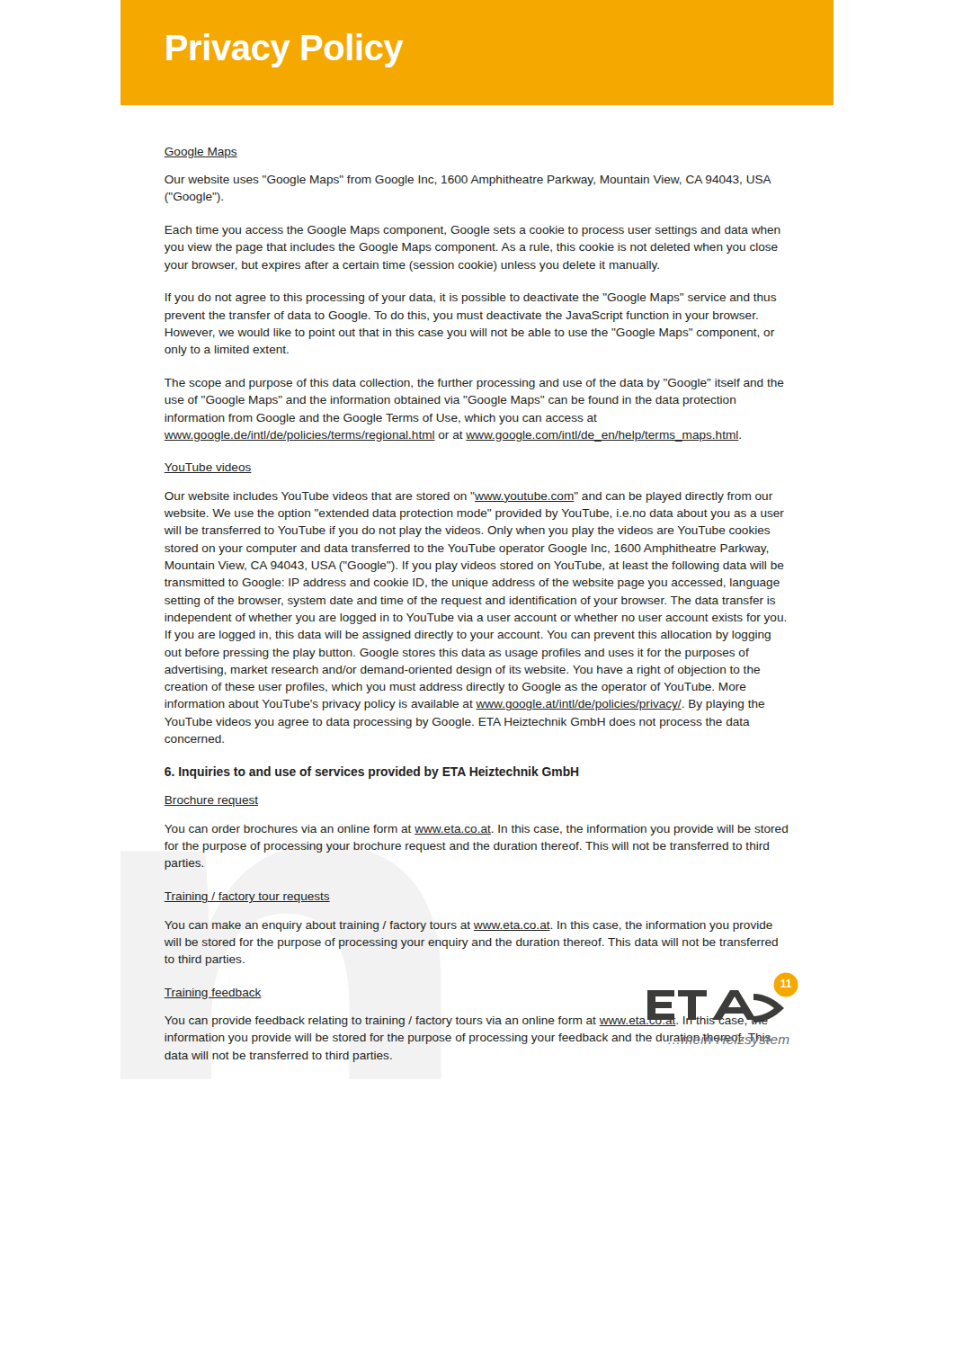n
Privacy Policy
Google Maps
Our website uses "Google Maps" from Google Inc, 1600 Amphitheatre Parkway, Mountain View, CA 94043, USA ("Google").
Each time you access the Google Maps component, Google sets a cookie to process user settings and data when you view the page that includes the Google Maps component. As a rule, this cookie is not deleted when you close your browser, but expires after a certain time (session cookie) unless you delete it manually.
If you do not agree to this processing of your data, it is possible to deactivate the "Google Maps" service and thus prevent the transfer of data to Google. To do this, you must deactivate the JavaScript function in your browser. However, we would like to point out that in this case you will not be able to use the "Google Maps" component, or only to a limited extent.
The scope and purpose of this data collection, the further processing and use of the data by "Google" itself and the use of "Google Maps" and the information obtained via "Google Maps" can be found in the data protection information from Google and the Google Terms of Use, which you can access at www.google.de/intl/de/policies/terms/regional.html or at www.google.com/intl/de_en/help/terms_maps.html.
YouTube videos
Our website includes YouTube videos that are stored on "www.youtube.com" and can be played directly from our website. We use the option "extended data protection mode" provided by YouTube, i.e.no data about you as a user will be transferred to YouTube if you do not play the videos. Only when you play the videos are YouTube cookies stored on your computer and data transferred to the YouTube operator Google Inc, 1600 Amphitheatre Parkway, Mountain View, CA 94043, USA ("Google"). If you play videos stored on YouTube, at least the following data will be transmitted to Google: IP address and cookie ID, the unique address of the website page you accessed, language setting of the browser, system date and time of the request and identification of your browser. The data transfer is independent of whether you are logged in to YouTube via a user account or whether no user account exists for you. If you are logged in, this data will be assigned directly to your account. You can prevent this allocation by logging out before pressing the play button. Google stores this data as usage profiles and uses it for the purposes of advertising, market research and/or demand-oriented design of its website. You have a right of objection to the creation of these user profiles, which you must address directly to Google as the operator of YouTube. More information about YouTube's privacy policy is available at www.google.at/intl/de/policies/privacy/. By playing the YouTube videos you agree to data processing by Google. ETA Heiztechnik GmbH does not process the data concerned.
6. Inquiries to and use of services provided by ETA Heiztechnik GmbH
Brochure request
You can order brochures via an online form at www.eta.co.at. In this case, the information you provide will be stored for the purpose of processing your brochure request and the duration thereof. This will not be transferred to third parties.
Training / factory tour requests
You can make an enquiry about training / factory tours at www.eta.co.at. In this case, the information you provide will be stored for the purpose of processing your enquiry and the duration thereof. This data will not be transferred to third parties.
Training feedback
You can provide feedback relating to training / factory tours via an online form at www.eta.co.at. In this case, the information you provide will be stored for the purpose of processing your feedback and the duration thereof. This data will not be transferred to third parties.
11
…mein Heizsystem